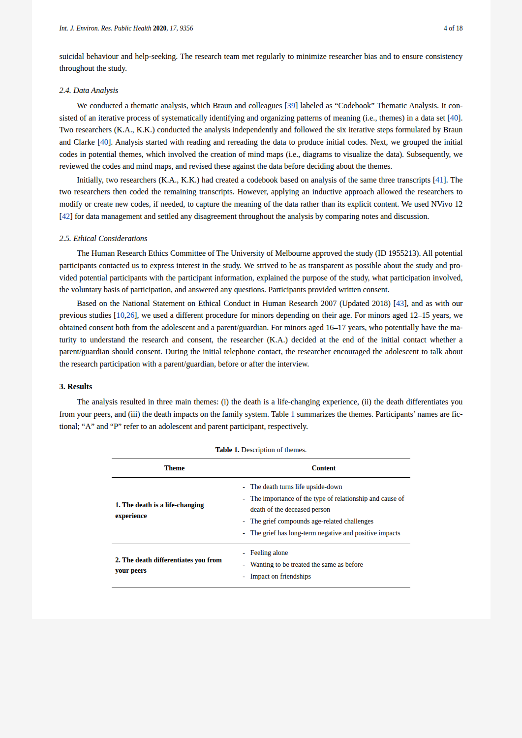Int. J. Environ. Res. Public Health 2020, 17, 9356
4 of 18
suicidal behaviour and help-seeking. The research team met regularly to minimize researcher bias and to ensure consistency throughout the study.
2.4. Data Analysis
We conducted a thematic analysis, which Braun and colleagues [39] labeled as “Codebook” Thematic Analysis. It consisted of an iterative process of systematically identifying and organizing patterns of meaning (i.e., themes) in a data set [40]. Two researchers (K.A., K.K.) conducted the analysis independently and followed the six iterative steps formulated by Braun and Clarke [40]. Analysis started with reading and rereading the data to produce initial codes. Next, we grouped the initial codes in potential themes, which involved the creation of mind maps (i.e., diagrams to visualize the data). Subsequently, we reviewed the codes and mind maps, and revised these against the data before deciding about the themes.
Initially, two researchers (K.A., K.K.) had created a codebook based on analysis of the same three transcripts [41]. The two researchers then coded the remaining transcripts. However, applying an inductive approach allowed the researchers to modify or create new codes, if needed, to capture the meaning of the data rather than its explicit content. We used NVivo 12 [42] for data management and settled any disagreement throughout the analysis by comparing notes and discussion.
2.5. Ethical Considerations
The Human Research Ethics Committee of The University of Melbourne approved the study (ID 1955213). All potential participants contacted us to express interest in the study. We strived to be as transparent as possible about the study and provided potential participants with the participant information, explained the purpose of the study, what participation involved, the voluntary basis of participation, and answered any questions. Participants provided written consent.
Based on the National Statement on Ethical Conduct in Human Research 2007 (Updated 2018) [43], and as with our previous studies [10,26], we used a different procedure for minors depending on their age. For minors aged 12–15 years, we obtained consent both from the adolescent and a parent/guardian. For minors aged 16–17 years, who potentially have the maturity to understand the research and consent, the researcher (K.A.) decided at the end of the initial contact whether a parent/guardian should consent. During the initial telephone contact, the researcher encouraged the adolescent to talk about the research participation with a parent/guardian, before or after the interview.
3. Results
The analysis resulted in three main themes: (i) the death is a life-changing experience, (ii) the death differentiates you from your peers, and (iii) the death impacts on the family system. Table 1 summarizes the themes. Participants’ names are fictional; “A” and “P” refer to an adolescent and parent participant, respectively.
Table 1. Description of themes.
| Theme | Content |
| --- | --- |
| 1. The death is a life-changing experience | The death turns life upside-down The importance of the type of relationship and cause of death of the deceased person The grief compounds age-related challenges The grief has long-term negative and positive impacts |
| 2. The death differentiates you from your peers | Feeling alone Wanting to be treated the same as before Impact on friendships |